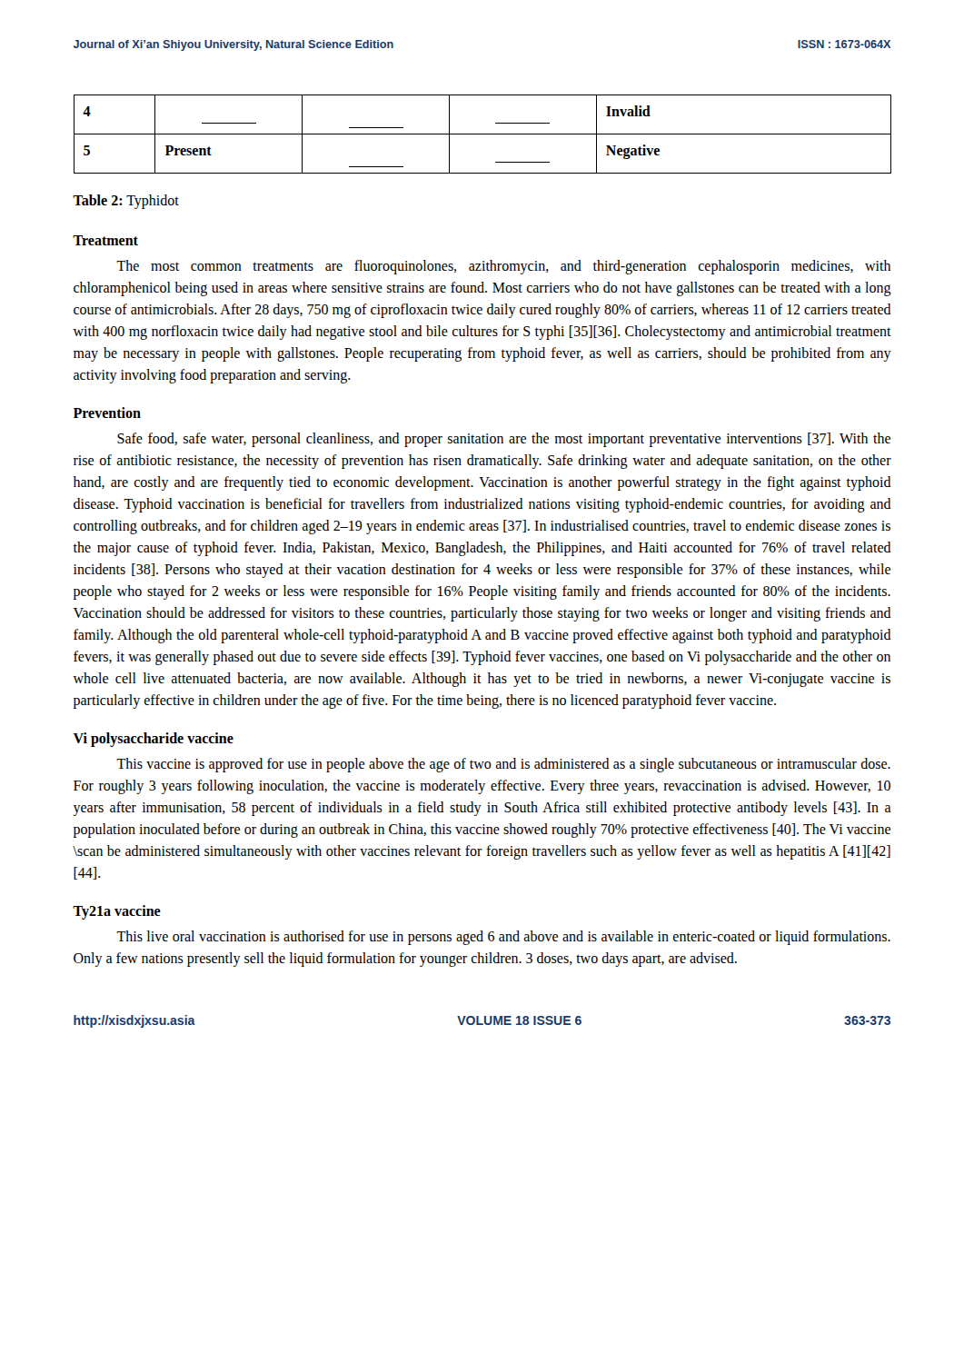Journal of Xi’an Shiyou University, Natural Science Edition
ISSN : 1673-064X
| 4 | | | | Invalid |
| 5 | Present | | | Negative |
Table 2: Typhidot
Treatment
The most common treatments are fluoroquinolones, azithromycin, and third-generation cephalosporin medicines, with chloramphenicol being used in areas where sensitive strains are found. Most carriers who do not have gallstones can be treated with a long course of antimicrobials. After 28 days, 750 mg of ciprofloxacin twice daily cured roughly 80% of carriers, whereas 11 of 12 carriers treated with 400 mg norfloxacin twice daily had negative stool and bile cultures for S typhi [35][36]. Cholecystectomy and antimicrobial treatment may be necessary in people with gallstones. People recuperating from typhoid fever, as well as carriers, should be prohibited from any activity involving food preparation and serving.
Prevention
Safe food, safe water, personal cleanliness, and proper sanitation are the most important preventative interventions [37]. With the rise of antibiotic resistance, the necessity of prevention has risen dramatically. Safe drinking water and adequate sanitation, on the other hand, are costly and are frequently tied to economic development. Vaccination is another powerful strategy in the fight against typhoid disease. Typhoid vaccination is beneficial for travellers from industrialized nations visiting typhoid-endemic countries, for avoiding and controlling outbreaks, and for children aged 2–19 years in endemic areas [37]. In industrialised countries, travel to endemic disease zones is the major cause of typhoid fever. India, Pakistan, Mexico, Bangladesh, the Philippines, and Haiti accounted for 76% of travel related incidents [38]. Persons who stayed at their vacation destination for 4 weeks or less were responsible for 37% of these instances, while people who stayed for 2 weeks or less were responsible for 16% People visiting family and friends accounted for 80% of the incidents. Vaccination should be addressed for visitors to these countries, particularly those staying for two weeks or longer and visiting friends and family. Although the old parenteral whole-cell typhoid-paratyphoid A and B vaccine proved effective against both typhoid and paratyphoid fevers, it was generally phased out due to severe side effects [39]. Typhoid fever vaccines, one based on Vi polysaccharide and the other on whole cell live attenuated bacteria, are now available. Although it has yet to be tried in newborns, a newer Vi-conjugate vaccine is particularly effective in children under the age of five. For the time being, there is no licenced paratyphoid fever vaccine.
Vi polysaccharide vaccine
This vaccine is approved for use in people above the age of two and is administered as a single subcutaneous or intramuscular dose. For roughly 3 years following inoculation, the vaccine is moderately effective. Every three years, revaccination is advised. However, 10 years after immunisation, 58 percent of individuals in a field study in South Africa still exhibited protective antibody levels [43]. In a population inoculated before or during an outbreak in China, this vaccine showed roughly 70% protective effectiveness [40]. The Vi vaccine \scan be administered simultaneously with other vaccines relevant for foreign travellers such as yellow fever as well as hepatitis A [41][42][44].
Ty21a vaccine
This live oral vaccination is authorised for use in persons aged 6 and above and is available in enteric-coated or liquid formulations. Only a few nations presently sell the liquid formulation for younger children. 3 doses, two days apart, are advised.
http://xisdxjxsu.asia
VOLUME 18 ISSUE 6
363-373